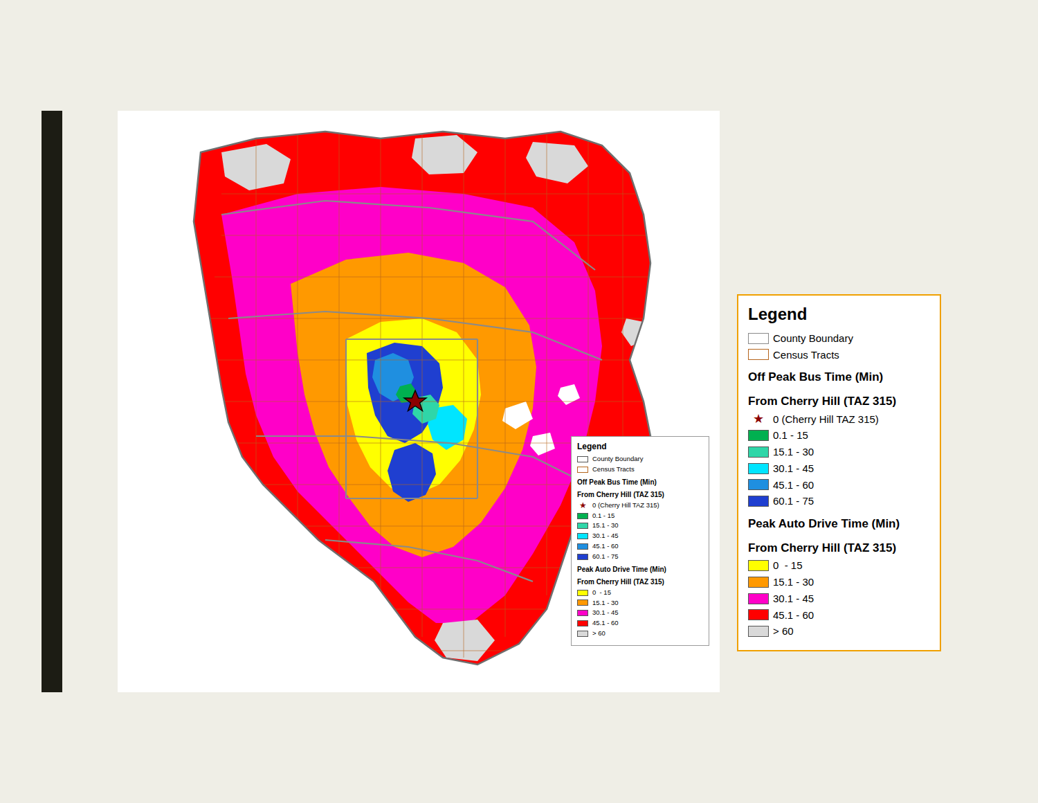Legend
County Boundary
Census Tracts
Off Peak Bus Time (Min)
From Cherry Hill (TAZ 315)
★0 (Cherry Hill TAZ 315)
0.1 - 15
15.1 - 30
30.1 - 45
45.1 - 60
60.1 - 75
Peak Auto Drive Time (Min)
From Cherry Hill (TAZ 315)
0 - 15
15.1 - 30
30.1 - 45
45.1 - 60
> 60
Legend
County Boundary
Census Tracts
Off Peak Bus Time (Min)
From Cherry Hill (TAZ 315)
★0 (Cherry Hill TAZ 315)
0.1 - 15
15.1 - 30
30.1 - 45
45.1 - 60
60.1 - 75
Peak Auto Drive Time (Min)
From Cherry Hill (TAZ 315)
0 - 15
15.1 - 30
30.1 - 45
45.1 - 60
> 60